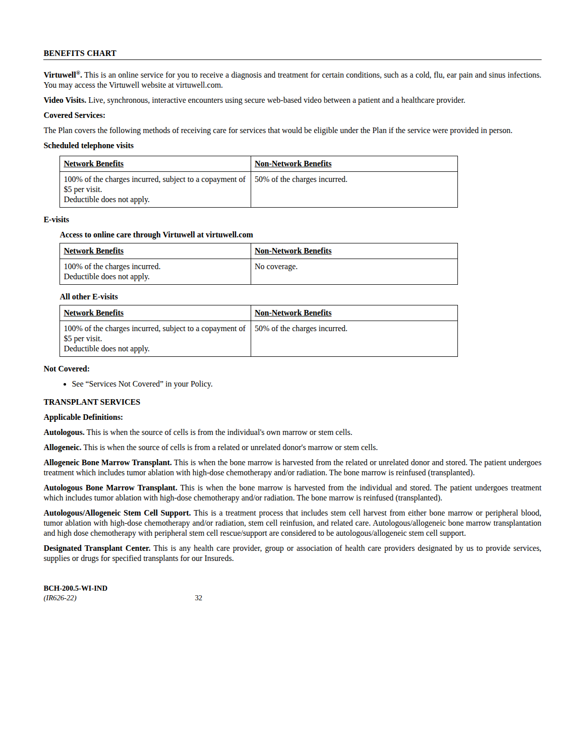BENEFITS CHART
Virtuwell®. This is an online service for you to receive a diagnosis and treatment for certain conditions, such as a cold, flu, ear pain and sinus infections. You may access the Virtuwell website at virtuwell.com.
Video Visits. Live, synchronous, interactive encounters using secure web-based video between a patient and a healthcare provider.
Covered Services:
The Plan covers the following methods of receiving care for services that would be eligible under the Plan if the service were provided in person.
Scheduled telephone visits
| Network Benefits | Non-Network Benefits |
| --- | --- |
| 100% of the charges incurred, subject to a copayment of $5 per visit. Deductible does not apply. | 50% of the charges incurred. |
E-visits
Access to online care through Virtuwell at virtuwell.com
| Network Benefits | Non-Network Benefits |
| --- | --- |
| 100% of the charges incurred. Deductible does not apply. | No coverage. |
All other E-visits
| Network Benefits | Non-Network Benefits |
| --- | --- |
| 100% of the charges incurred, subject to a copayment of $5 per visit. Deductible does not apply. | 50% of the charges incurred. |
Not Covered:
See “Services Not Covered” in your Policy.
TRANSPLANT SERVICES
Applicable Definitions:
Autologous. This is when the source of cells is from the individual's own marrow or stem cells.
Allogeneic. This is when the source of cells is from a related or unrelated donor's marrow or stem cells.
Allogeneic Bone Marrow Transplant. This is when the bone marrow is harvested from the related or unrelated donor and stored. The patient undergoes treatment which includes tumor ablation with high-dose chemotherapy and/or radiation. The bone marrow is reinfused (transplanted).
Autologous Bone Marrow Transplant. This is when the bone marrow is harvested from the individual and stored. The patient undergoes treatment which includes tumor ablation with high-dose chemotherapy and/or radiation. The bone marrow is reinfused (transplanted).
Autologous/Allogeneic Stem Cell Support. This is a treatment process that includes stem cell harvest from either bone marrow or peripheral blood, tumor ablation with high-dose chemotherapy and/or radiation, stem cell reinfusion, and related care. Autologous/allogeneic bone marrow transplantation and high dose chemotherapy with peripheral stem cell rescue/support are considered to be autologous/allogeneic stem cell support.
Designated Transplant Center. This is any health care provider, group or association of health care providers designated by us to provide services, supplies or drugs for specified transplants for our Insureds.
BCH-200.5-WI-IND
(IR626-22) 32